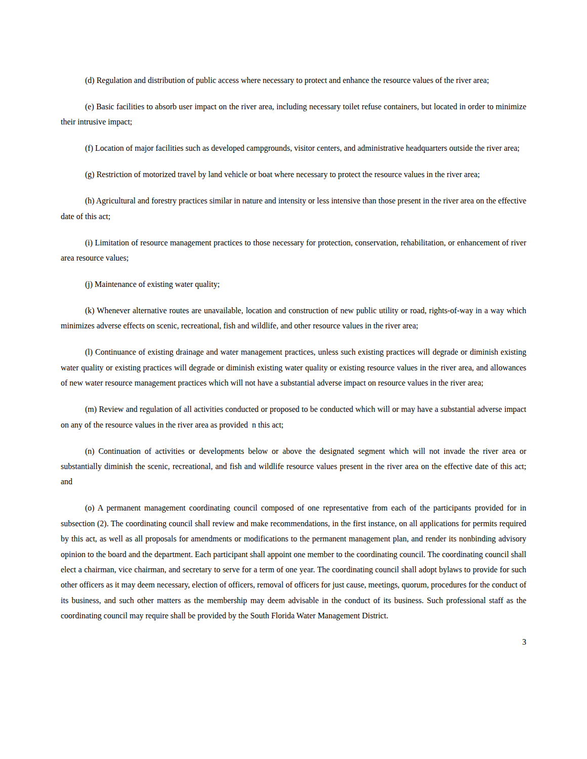(d) Regulation and distribution of public access where necessary to protect and enhance the resource values of the river area;
(e) Basic facilities to absorb user impact on the river area, including necessary toilet refuse containers, but located in order to minimize their intrusive impact;
(f) Location of major facilities such as developed campgrounds, visitor centers, and administrative headquarters outside the river area;
(g) Restriction of motorized travel by land vehicle or boat where necessary to protect the resource values in the river area;
(h) Agricultural and forestry practices similar in nature and intensity or less intensive than those present in the river area on the effective date of this act;
(i) Limitation of resource management practices to those necessary for protection, conservation, rehabilitation, or enhancement of river area resource values;
(j) Maintenance of existing water quality;
(k) Whenever alternative routes are unavailable, location and construction of new public utility or road, rights-of-way in a way which minimizes adverse effects on scenic, recreational, fish and wildlife, and other resource values in the river area;
(l) Continuance of existing drainage and water management practices, unless such existing practices will degrade or diminish existing water quality or existing practices will degrade or diminish existing water quality or existing resource values in the river area, and allowances of new water resource management practices which will not have a substantial adverse impact on resource values in the river area;
(m) Review and regulation of all activities conducted or proposed to be conducted which will or may have a substantial adverse impact on any of the resource values in the river area as provided n this act;
(n) Continuation of activities or developments below or above the designated segment which will not invade the river area or substantially diminish the scenic, recreational, and fish and wildlife resource values present in the river area on the effective date of this act; and
(o) A permanent management coordinating council composed of one representative from each of the participants provided for in subsection (2). The coordinating council shall review and make recommendations, in the first instance, on all applications for permits required by this act, as well as all proposals for amendments or modifications to the permanent management plan, and render its nonbinding advisory opinion to the board and the department. Each participant shall appoint one member to the coordinating council. The coordinating council shall elect a chairman, vice chairman, and secretary to serve for a term of one year. The coordinating council shall adopt bylaws to provide for such other officers as it may deem necessary, election of officers, removal of officers for just cause, meetings, quorum, procedures for the conduct of its business, and such other matters as the membership may deem advisable in the conduct of its business. Such professional staff as the coordinating council may require shall be provided by the South Florida Water Management District.
3